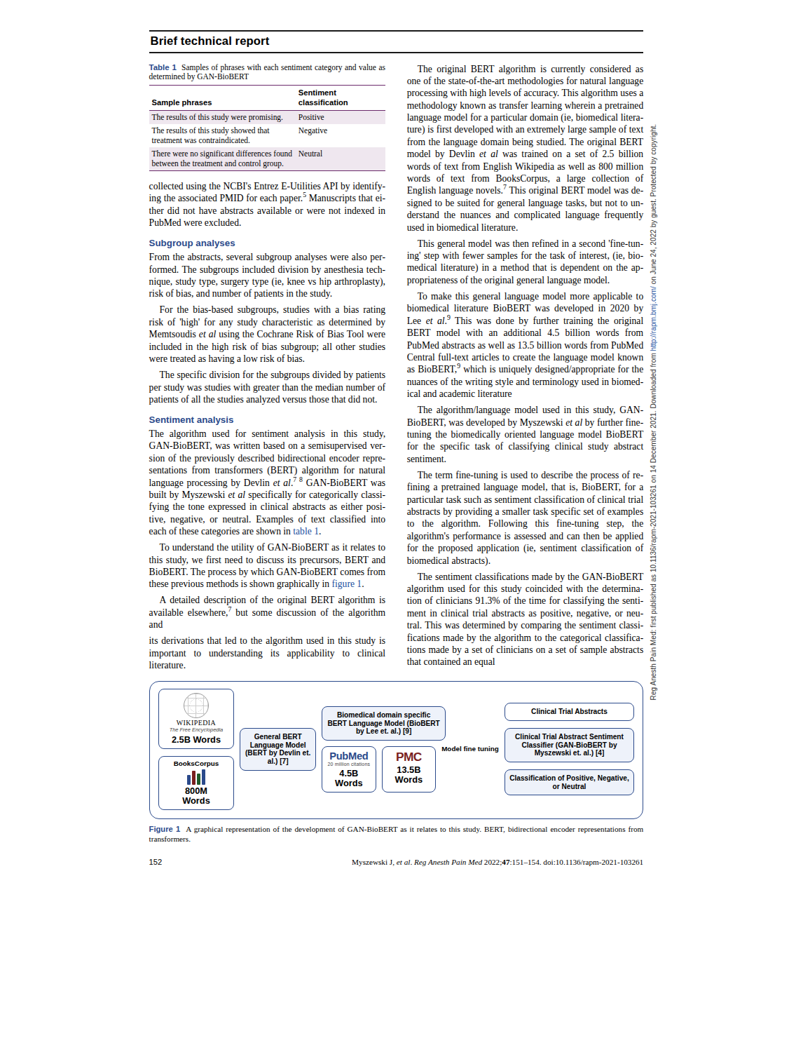Reg Anesth Pain Med: first published as 10.1136/rapm-2021-103261 on 14 December 2021. Downloaded from http://rapm.bmj.com/ on June 24, 2022 by guest. Protected by copyright.
Brief technical report
Table 1 Samples of phrases with each sentiment category and value as determined by GAN-BioBERT
| Sample phrases | Sentiment classification |
| --- | --- |
| The results of this study were promising. | Positive |
| The results of this study showed that treatment was contraindicated. | Negative |
| There were no significant differences found between the treatment and control group. | Neutral |
collected using the NCBI's Entrez E-Utilities API by identifying the associated PMID for each paper.5 Manuscripts that either did not have abstracts available or were not indexed in PubMed were excluded.
Subgroup analyses
From the abstracts, several subgroup analyses were also performed. The subgroups included division by anesthesia technique, study type, surgery type (ie, knee vs hip arthroplasty), risk of bias, and number of patients in the study.
For the bias-based subgroups, studies with a bias rating risk of 'high' for any study characteristic as determined by Memtsoudis et al using the Cochrane Risk of Bias Tool were included in the high risk of bias subgroup; all other studies were treated as having a low risk of bias.
The specific division for the subgroups divided by patients per study was studies with greater than the median number of patients of all the studies analyzed versus those that did not.
Sentiment analysis
The algorithm used for sentiment analysis in this study, GAN-BioBERT, was written based on a semisupervised version of the previously described bidirectional encoder representations from transformers (BERT) algorithm for natural language processing by Devlin et al.7 8 GAN-BioBERT was built by Myszewski et al specifically for categorically classifying the tone expressed in clinical abstracts as either positive, negative, or neutral. Examples of text classified into each of these categories are shown in table 1.
To understand the utility of GAN-BioBERT as it relates to this study, we first need to discuss its precursors, BERT and BioBERT. The process by which GAN-BioBERT comes from these previous methods is shown graphically in figure 1.
A detailed description of the original BERT algorithm is available elsewhere,7 but some discussion of the algorithm and
its derivations that led to the algorithm used in this study is important to understanding its applicability to clinical literature.
The original BERT algorithm is currently considered as one of the state-of-the-art methodologies for natural language processing with high levels of accuracy. This algorithm uses a methodology known as transfer learning wherein a pretrained language model for a particular domain (ie, biomedical literature) is first developed with an extremely large sample of text from the language domain being studied. The original BERT model by Devlin et al was trained on a set of 2.5 billion words of text from English Wikipedia as well as 800 million words of text from BooksCorpus, a large collection of English language novels.7 This original BERT model was designed to be suited for general language tasks, but not to understand the nuances and complicated language frequently used in biomedical literature.
This general model was then refined in a second 'fine-tuning' step with fewer samples for the task of interest, (ie, biomedical literature) in a method that is dependent on the appropriateness of the original general language model.
To make this general language model more applicable to biomedical literature BioBERT was developed in 2020 by Lee et al.9 This was done by further training the original BERT model with an additional 4.5 billion words from PubMed abstracts as well as 13.5 billion words from PubMed Central full-text articles to create the language model known as BioBERT,9 which is uniquely designed/appropriate for the nuances of the writing style and terminology used in biomedical and academic literature
The algorithm/language model used in this study, GAN-BioBERT, was developed by Myszewski et al by further fine-tuning the biomedically oriented language model BioBERT for the specific task of classifying clinical study abstract sentiment.
The term fine-tuning is used to describe the process of refining a pretrained language model, that is, BioBERT, for a particular task such as sentiment classification of clinical trial abstracts by providing a smaller task specific set of examples to the algorithm. Following this fine-tuning step, the algorithm's performance is assessed and can then be applied for the proposed application (ie, sentiment classification of biomedical abstracts).
The sentiment classifications made by the GAN-BioBERT algorithm used for this study coincided with the determination of clinicians 91.3% of the time for classifying the sentiment in clinical trial abstracts as positive, negative, or neutral. This was determined by comparing the sentiment classifications made by the algorithm to the categorical classifications made by a set of clinicians on a set of sample abstracts that contained an equal
WIKIPEDIA
The Free Encyclopedia
2.5B Words
BooksCorpus
800M
Words
General BERT Language Model (BERT by Devlin et. al.) [7]
Biomedical domain specific BERT Language Model (BioBERT by Lee et. al.) [9]
PubMed
20 million citations
4.5B Words
PMC
13.5B Words
Model fine tuning
Clinical Trial Abstracts
Clinical Trial Abstract Sentiment Classifier (GAN-BioBERT by Myszewski et. al.) [4]
Classification of Positive, Negative, or Neutral
Figure 1 A graphical representation of the development of GAN-BioBERT as it relates to this study. BERT, bidirectional encoder representations from transformers.
152
Myszewski J, et al. Reg Anesth Pain Med 2022;47:151–154. doi:10.1136/rapm-2021-103261